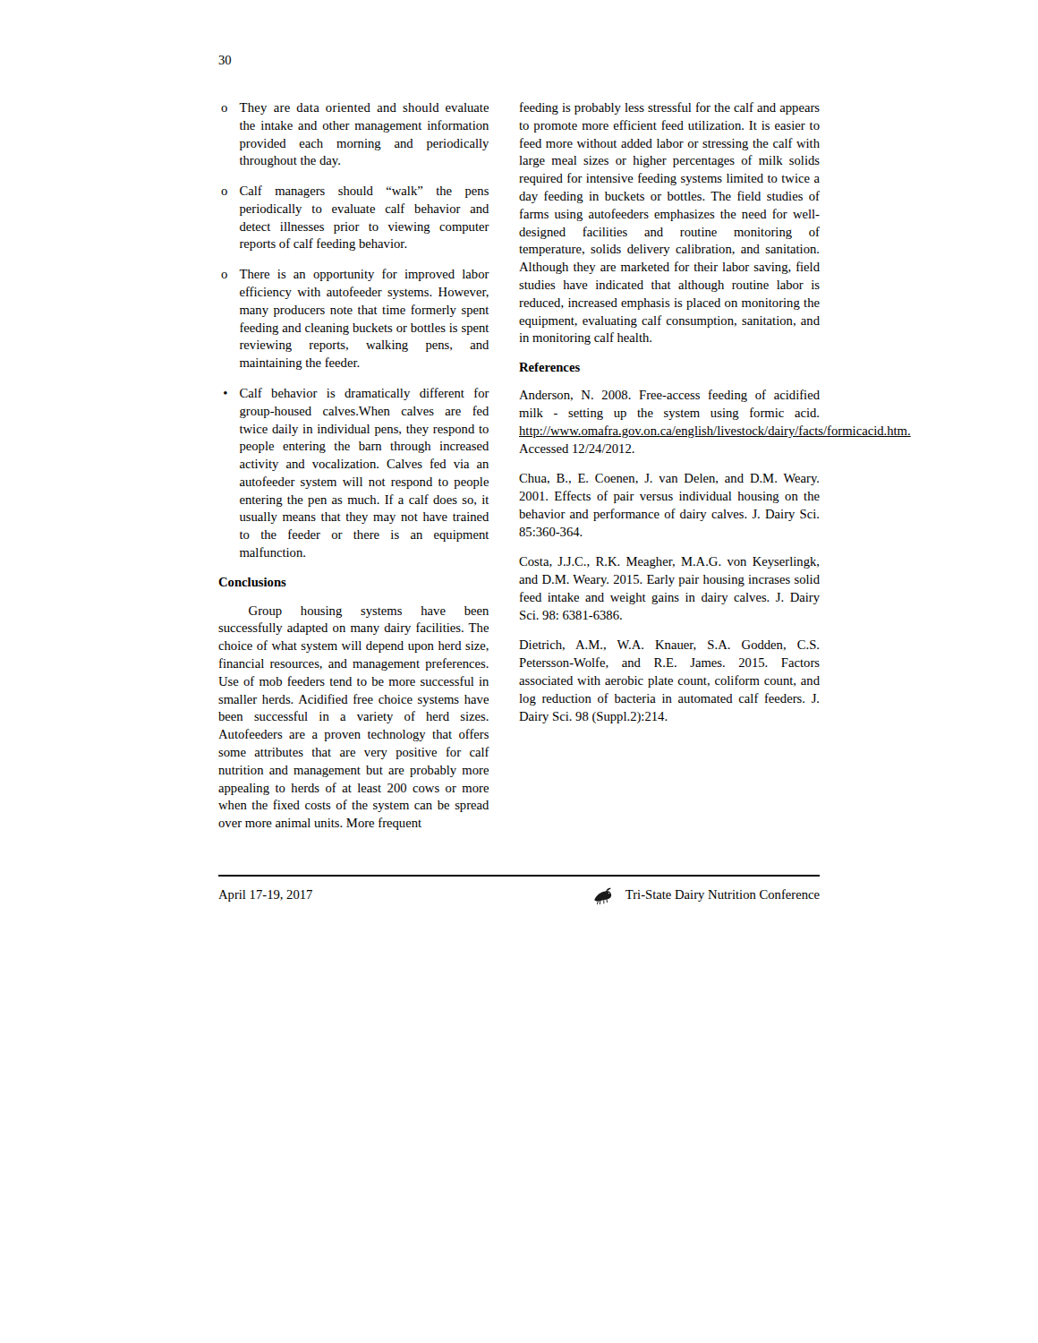30
oThey are data oriented and should evaluate the intake and other management information provided each morning and periodically throughout the day.
o Calf managers should “walk” the pens periodically to evaluate calf behavior and detect illnesses prior to viewing computer reports of calf feeding behavior.
o There is an opportunity for improved labor efficiency with autofeeder systems. However, many producers note that time formerly spent feeding and cleaning buckets or bottles is spent reviewing reports, walking pens, and maintaining the feeder.
•Calf behavior is dramatically different for group-housed calves.When calves are fed twice daily in individual pens, they respond to people entering the barn through increased activity and vocalization. Calves fed via an autofeeder system will not respond to people entering the pen as much. If a calf does so, it usually means that they may not have trained to the feeder or there is an equipment malfunction.
Conclusions
Group housing systems have been successfully adapted on many dairy facilities. The choice of what system will depend upon herd size, financial resources, and management preferences. Use of mob feeders tend to be more successful in smaller herds. Acidified free choice systems have been successful in a variety of herd sizes. Autofeeders are a proven technology that offers some attributes that are very positive for calf nutrition and management but are probably more appealing to herds of at least 200 cows or more when the fixed costs of the system can be spread over more animal units. More frequent
feeding is probably less stressful for the calf and appears to promote more efficient feed utilization. It is easier to feed more without added labor or stressing the calf with large meal sizes or higher percentages of milk solids required for intensive feeding systems limited to twice a day feeding in buckets or bottles. The field studies of farms using autofeeders emphasizes the need for well-designed facilities and routine monitoring of temperature, solids delivery calibration, and sanitation. Although they are marketed for their labor saving, field studies have indicated that although routine labor is reduced, increased emphasis is placed on monitoring the equipment, evaluating calf consumption, sanitation, and in monitoring calf health.
References
Anderson, N. 2008. Free-access feeding of acidified milk - setting up the system using formic acid. http://www.omafra.gov.on.ca/english/livestock/dairy/facts/formicacid.htm. Accessed 12/24/2012.
Chua, B., E. Coenen, J. van Delen, and D.M. Weary. 2001. Effects of pair versus individual housing on the behavior and performance of dairy calves. J. Dairy Sci. 85:360-364.
Costa, J.J.C., R.K. Meagher, M.A.G. von Keyserlingk, and D.M. Weary. 2015. Early pair housing incrases solid feed intake and weight gains in dairy calves. J. Dairy Sci. 98: 6381-6386.
Dietrich, A.M., W.A. Knauer, S.A. Godden, C.S. Petersson-Wolfe, and R.E. James. 2015. Factors associated with aerobic plate count, coliform count, and log reduction of bacteria in automated calf feeders. J. Dairy Sci. 98 (Suppl.2):214.
April 17-19, 2017
Tri-State Dairy Nutrition Conference